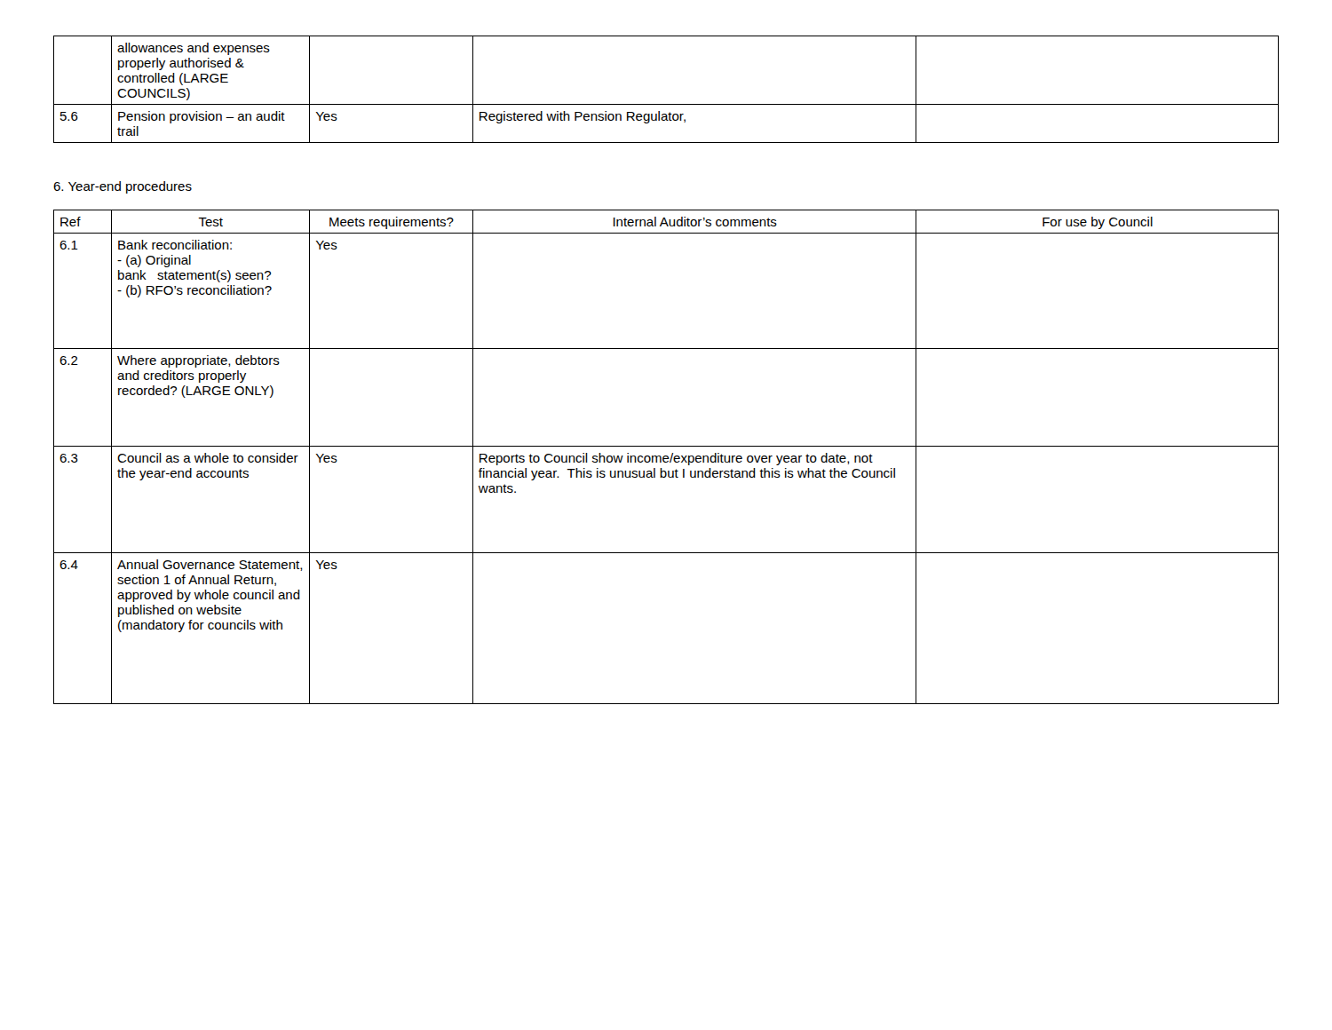| | allowances and expenses properly authorised & controlled (LARGE COUNCILS) | | | |
| 5.6 | Pension provision – an audit trail | Yes | Registered with Pension Regulator, | |
6. Year-end procedures
| Ref | Test | Meets requirements? | Internal Auditor’s comments | For use by Council |
| --- | --- | --- | --- | --- |
| 6.1 | Bank reconciliation: - (a) Original bank statement(s) seen? - (b) RFO’s reconciliation? | Yes | | |
| 6.2 | Where appropriate, debtors and creditors properly recorded? (LARGE ONLY) | | | |
| 6.3 | Council as a whole to consider the year-end accounts | Yes | Reports to Council show income/expenditure over year to date, not financial year. This is unusual but I understand this is what the Council wants. | |
| 6.4 | Annual Governance Statement, section 1 of Annual Return, approved by whole council and published on website (mandatory for councils with | Yes | | |